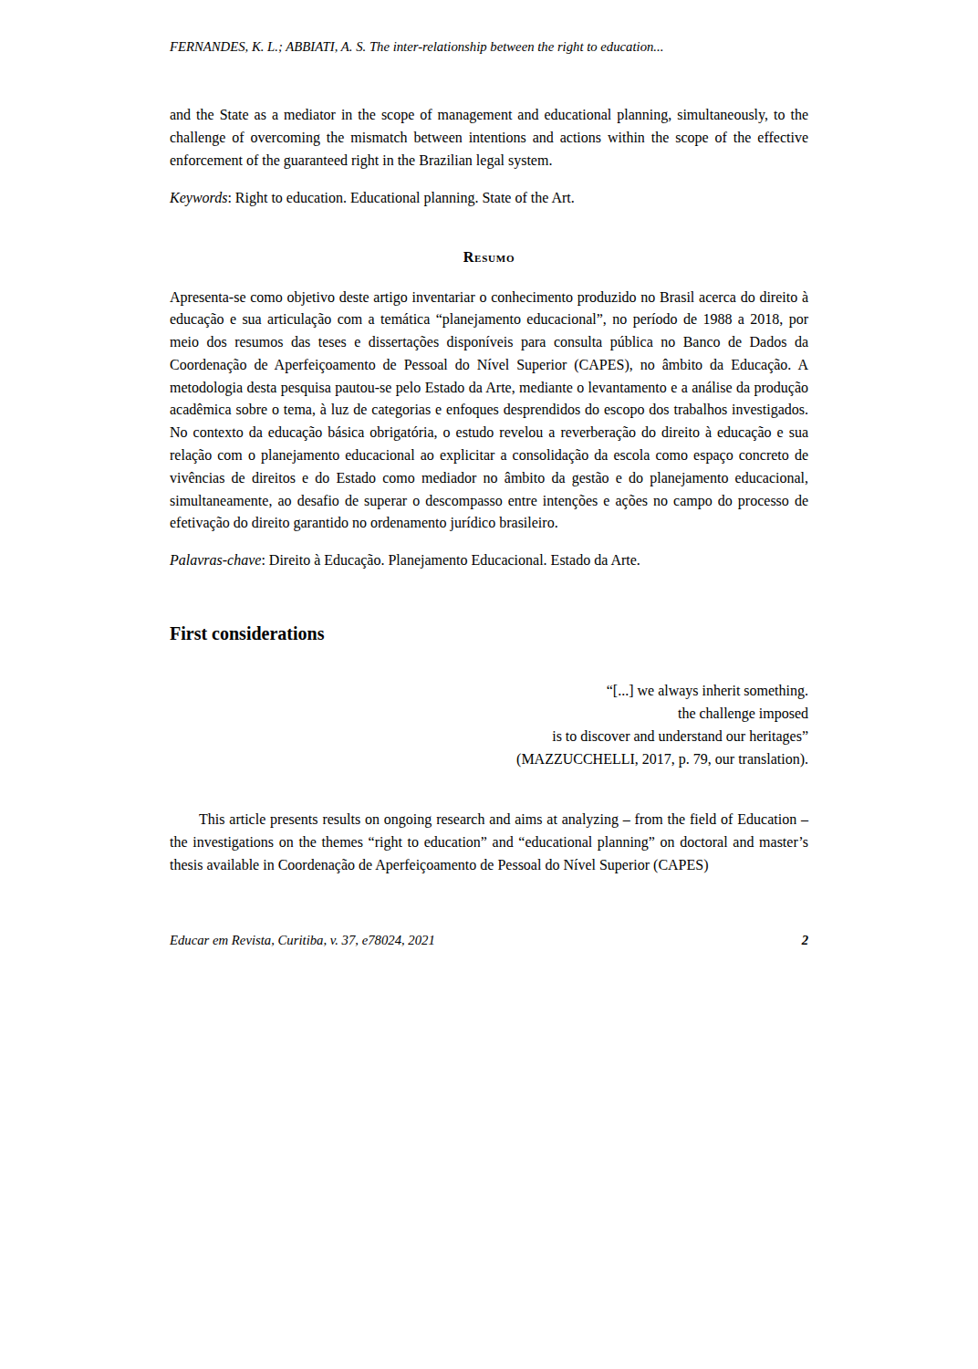FERNANDES, K. L.; ABBIATI, A. S. The inter-relationship between the right to education...
and the State as a mediator in the scope of management and educational planning, simultaneously, to the challenge of overcoming the mismatch between intentions and actions within the scope of the effective enforcement of the guaranteed right in the Brazilian legal system.
Keywords: Right to education. Educational planning. State of the Art.
Resumo
Apresenta-se como objetivo deste artigo inventariar o conhecimento produzido no Brasil acerca do direito à educação e sua articulação com a temática “planejamento educacional”, no período de 1988 a 2018, por meio dos resumos das teses e dissertações disponíveis para consulta pública no Banco de Dados da Coordenação de Aperfeiçoamento de Pessoal do Nível Superior (CAPES), no âmbito da Educação. A metodologia desta pesquisa pautou-se pelo Estado da Arte, mediante o levantamento e a análise da produção acadêmica sobre o tema, à luz de categorias e enfoques desprendidos do escopo dos trabalhos investigados. No contexto da educação básica obrigatória, o estudo revelou a reverberação do direito à educação e sua relação com o planejamento educacional ao explicitar a consolidação da escola como espaço concreto de vivências de direitos e do Estado como mediador no âmbito da gestão e do planejamento educacional, simultaneamente, ao desafio de superar o descompasso entre intenções e ações no campo do processo de efetivação do direito garantido no ordenamento jurídico brasileiro.
Palavras-chave: Direito à Educação. Planejamento Educacional. Estado da Arte.
First considerations
“[...] we always inherit something.
the challenge imposed
is to discover and understand our heritages”
(MAZZUCCHELLI, 2017, p. 79, our translation).
This article presents results on ongoing research and aims at analyzing – from the field of Education – the investigations on the themes “right to education” and “educational planning” on doctoral and master’s thesis available in Coordenação de Aperfeiçoamento de Pessoal do Nível Superior (CAPES)
Educar em Revista, Curitiba, v. 37, e78024, 2021 2